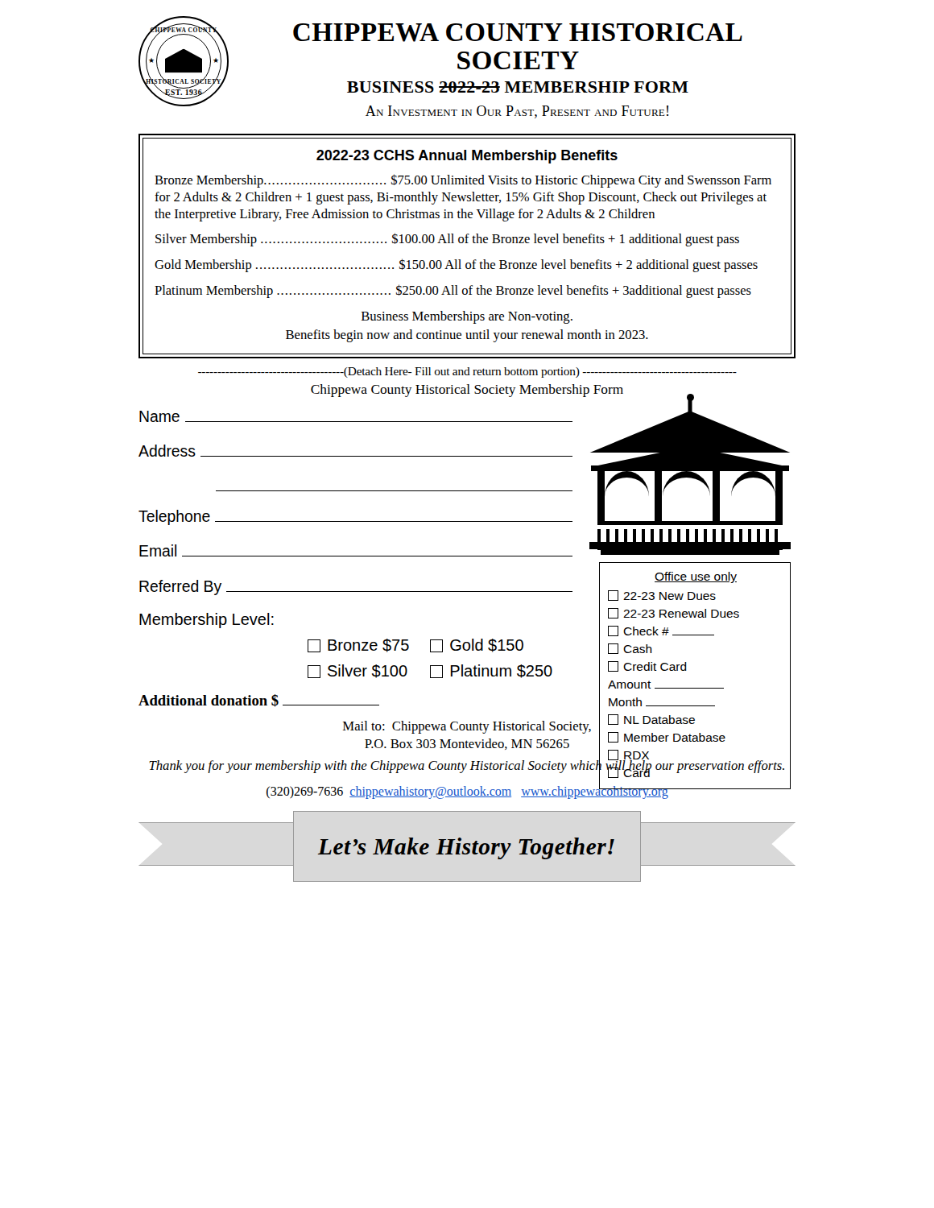Chippewa County
Historical Society
★
★
EST. 1936
Chippewa County Historical Society
Business 2022-23 Membership Form
An Investment in Our Past, Present and Future!
2022-23 CCHS Annual Membership Benefits
Bronze Membership.............................. $75.00 Unlimited Visits to Historic Chippewa City and Swensson Farm for 2 Adults & 2 Children + 1 guest pass, Bi-monthly Newsletter, 15% Gift Shop Discount, Check out Privileges at the Interpretive Library, Free Admission to Christmas in the Village for 2 Adults & 2 Children
Silver Membership ............................... $100.00 All of the Bronze level benefits + 1 additional guest pass
Gold Membership .................................. $150.00 All of the Bronze level benefits + 2 additional guest passes
Platinum Membership ............................ $250.00 All of the Bronze level benefits + 3additional guest passes
Business Memberships are Non-voting.
Benefits begin now and continue until your renewal month in 2023.
-------------------------------------(Detach Here- Fill out and return bottom portion) ---------------------------------------
Chippewa County Historical Society Membership Form
Office use only
22-23 New Dues
22-23 Renewal Dues
Check #
Cash
Credit Card
Amount
Month
NL Database
Member Database
RDX
Card
Name
Address
Telephone
Email
Referred By
Membership Level:
| Bronze $75 | Gold $150 |
| Silver $100 | Platinum $250 |
Additional donation $
Mail to: Chippewa County Historical Society, P.O. Box 303 Montevideo, MN 56265
Thank you for your membership with the Chippewa County Historical Society which will help our preservation efforts.
(320)269-7636 chippewahistory@outlook.com www.chippewacohistory.org
Let’s Make History Together!